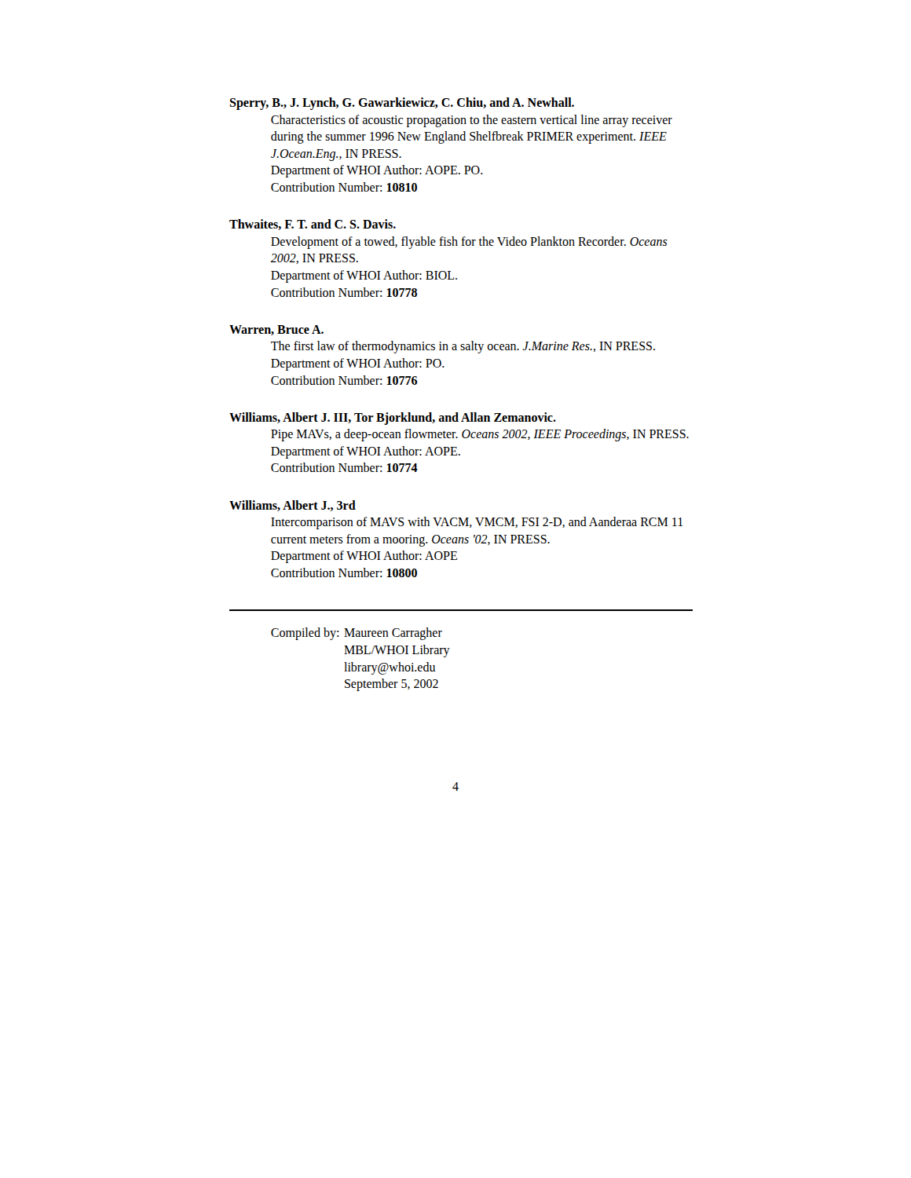Sperry, B., J. Lynch, G. Gawarkiewicz, C. Chiu, and A. Newhall.
Characteristics of acoustic propagation to the eastern vertical line array receiver during the summer 1996 New England Shelfbreak PRIMER experiment. IEEE J.Ocean.Eng., IN PRESS.
Department of WHOI Author: AOPE. PO.
Contribution Number: 10810
Thwaites, F. T. and C. S. Davis.
Development of a towed, flyable fish for the Video Plankton Recorder. Oceans 2002, IN PRESS.
Department of WHOI Author: BIOL.
Contribution Number: 10778
Warren, Bruce A.
The first law of thermodynamics in a salty ocean. J.Marine Res., IN PRESS.
Department of WHOI Author: PO.
Contribution Number: 10776
Williams, Albert J. III, Tor Bjorklund, and Allan Zemanovic.
Pipe MAVs, a deep-ocean flowmeter. Oceans 2002, IEEE Proceedings, IN PRESS.
Department of WHOI Author: AOPE.
Contribution Number: 10774
Williams, Albert J., 3rd
Intercomparison of MAVS with VACM, VMCM, FSI 2-D, and Aanderaa RCM 11 current meters from a mooring. Oceans '02, IN PRESS.
Department of WHOI Author: AOPE
Contribution Number: 10800
| Compiled by: | Maureen Carragher |
| | MBL/WHOI Library |
| | library@whoi.edu |
| | September 5, 2002 |
4